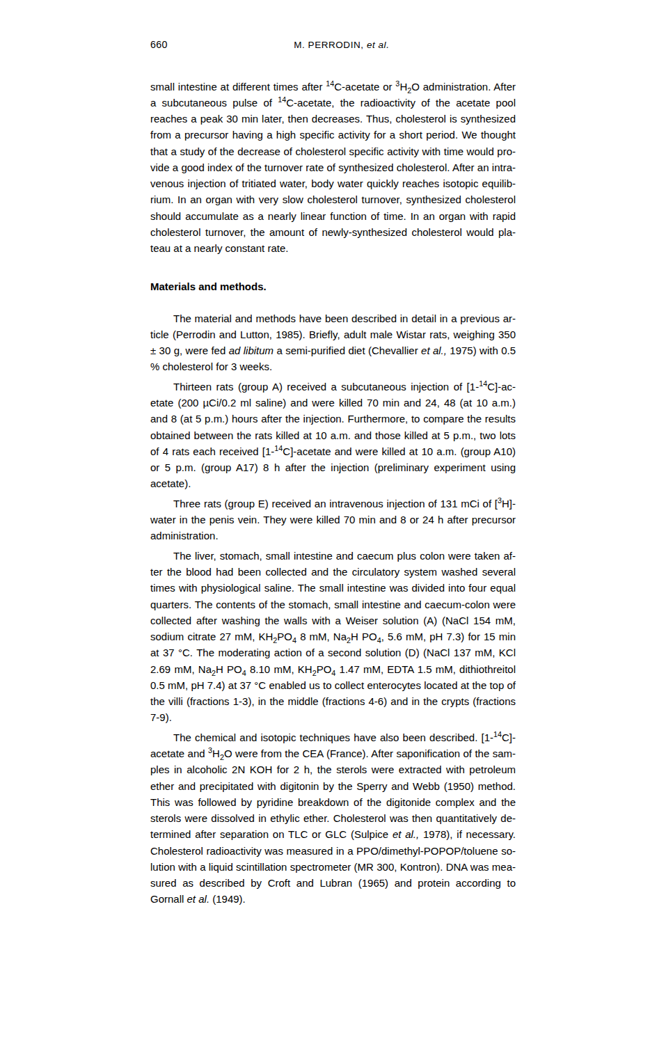660 M. Perrodin, et al.
small intestine at different times after 14C-acetate or 3H2O administration. After a subcutaneous pulse of 14C-acetate, the radioactivity of the acetate pool reaches a peak 30 min later, then decreases. Thus, cholesterol is synthesized from a precursor having a high specific activity for a short period. We thought that a study of the decrease of cholesterol specific activity with time would provide a good index of the turnover rate of synthesized cholesterol. After an intravenous injection of tritiated water, body water quickly reaches isotopic equilibrium. In an organ with very slow cholesterol turnover, synthesized cholesterol should accumulate as a nearly linear function of time. In an organ with rapid cholesterol turnover, the amount of newly-synthesized cholesterol would plateau at a nearly constant rate.
Materials and methods.
The material and methods have been described in detail in a previous article (Perrodin and Lutton, 1985). Briefly, adult male Wistar rats, weighing 350 ± 30 g, were fed ad libitum a semi-purified diet (Chevallier et al., 1975) with 0.5 % cholesterol for 3 weeks.
Thirteen rats (group A) received a subcutaneous injection of [1-14C]-acetate (200 µCi/0.2 ml saline) and were killed 70 min and 24, 48 (at 10 a.m.) and 8 (at 5 p.m.) hours after the injection. Furthermore, to compare the results obtained between the rats killed at 10 a.m. and those killed at 5 p.m., two lots of 4 rats each received [1-14C]-acetate and were killed at 10 a.m. (group A10) or 5 p.m. (group A17) 8 h after the injection (preliminary experiment using acetate).
Three rats (group E) received an intravenous injection of 131 mCi of [3H]-water in the penis vein. They were killed 70 min and 8 or 24 h after precursor administration.
The liver, stomach, small intestine and caecum plus colon were taken after the blood had been collected and the circulatory system washed several times with physiological saline. The small intestine was divided into four equal quarters. The contents of the stomach, small intestine and caecum-colon were collected after washing the walls with a Weiser solution (A) (NaCl 154 mM, sodium citrate 27 mM, KH2PO4 8 mM, Na2H PO4, 5.6 mM, pH 7.3) for 15 min at 37 °C. The moderating action of a second solution (D) (NaCl 137 mM, KCl 2.69 mM, Na2H PO4 8.10 mM, KH2PO4 1.47 mM, EDTA 1.5 mM, dithiothreitol 0.5 mM, pH 7.4) at 37 °C enabled us to collect enterocytes located at the top of the villi (fractions 1-3), in the middle (fractions 4-6) and in the crypts (fractions 7-9).
The chemical and isotopic techniques have also been described. [1-14C]-acetate and 3H2O were from the CEA (France). After saponification of the samples in alcoholic 2N KOH for 2 h, the sterols were extracted with petroleum ether and precipitated with digitonin by the Sperry and Webb (1950) method. This was followed by pyridine breakdown of the digitonide complex and the sterols were dissolved in ethylic ether. Cholesterol was then quantitatively determined after separation on TLC or GLC (Sulpice et al., 1978), if necessary. Cholesterol radioactivity was measured in a PPO/dimethyl-POPOP/toluene solution with a liquid scintillation spectrometer (MR 300, Kontron). DNA was measured as described by Croft and Lubran (1965) and protein according to Gornall et al. (1949).